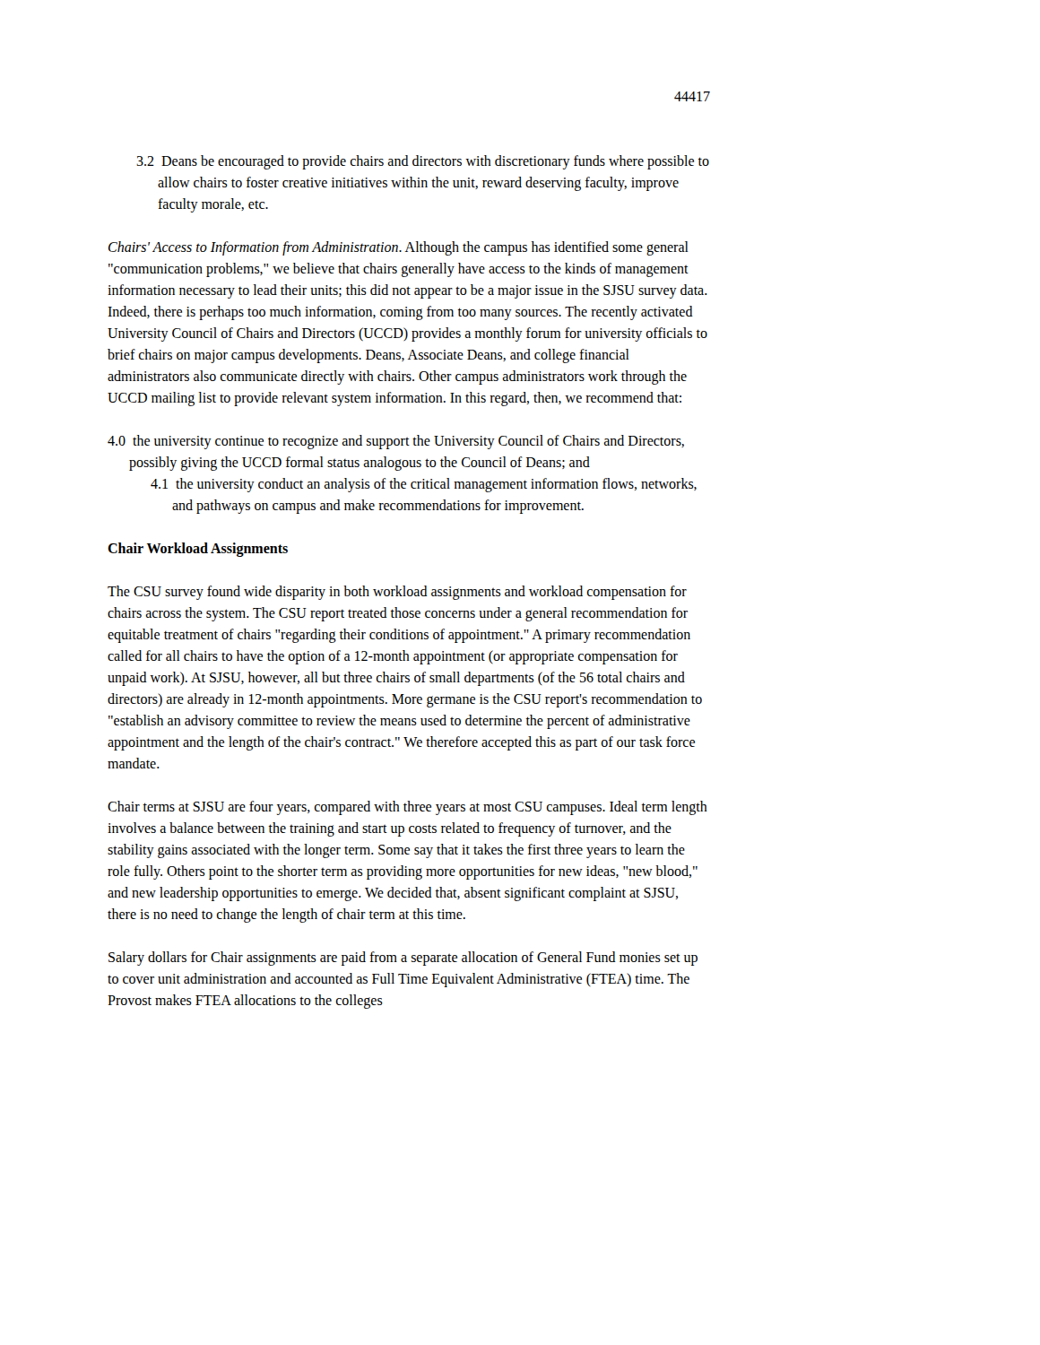44417
3.2 Deans be encouraged to provide chairs and directors with discretionary funds where possible to allow chairs to foster creative initiatives within the unit, reward deserving faculty, improve faculty morale, etc.
Chairs' Access to Information from Administration. Although the campus has identified some general "communication problems," we believe that chairs generally have access to the kinds of management information necessary to lead their units; this did not appear to be a major issue in the SJSU survey data. Indeed, there is perhaps too much information, coming from too many sources. The recently activated University Council of Chairs and Directors (UCCD) provides a monthly forum for university officials to brief chairs on major campus developments. Deans, Associate Deans, and college financial administrators also communicate directly with chairs. Other campus administrators work through the UCCD mailing list to provide relevant system information. In this regard, then, we recommend that:
4.0 the university continue to recognize and support the University Council of Chairs and Directors, possibly giving the UCCD formal status analogous to the Council of Deans; and
4.1 the university conduct an analysis of the critical management information flows, networks, and pathways on campus and make recommendations for improvement.
Chair Workload Assignments
The CSU survey found wide disparity in both workload assignments and workload compensation for chairs across the system. The CSU report treated those concerns under a general recommendation for equitable treatment of chairs "regarding their conditions of appointment." A primary recommendation called for all chairs to have the option of a 12-month appointment (or appropriate compensation for unpaid work). At SJSU, however, all but three chairs of small departments (of the 56 total chairs and directors) are already in 12-month appointments. More germane is the CSU report's recommendation to "establish an advisory committee to review the means used to determine the percent of administrative appointment and the length of the chair's contract." We therefore accepted this as part of our task force mandate.
Chair terms at SJSU are four years, compared with three years at most CSU campuses. Ideal term length involves a balance between the training and start up costs related to frequency of turnover, and the stability gains associated with the longer term. Some say that it takes the first three years to learn the role fully. Others point to the shorter term as providing more opportunities for new ideas, "new blood," and new leadership opportunities to emerge. We decided that, absent significant complaint at SJSU, there is no need to change the length of chair term at this time.
Salary dollars for Chair assignments are paid from a separate allocation of General Fund monies set up to cover unit administration and accounted as Full Time Equivalent Administrative (FTEA) time. The Provost makes FTEA allocations to the colleges